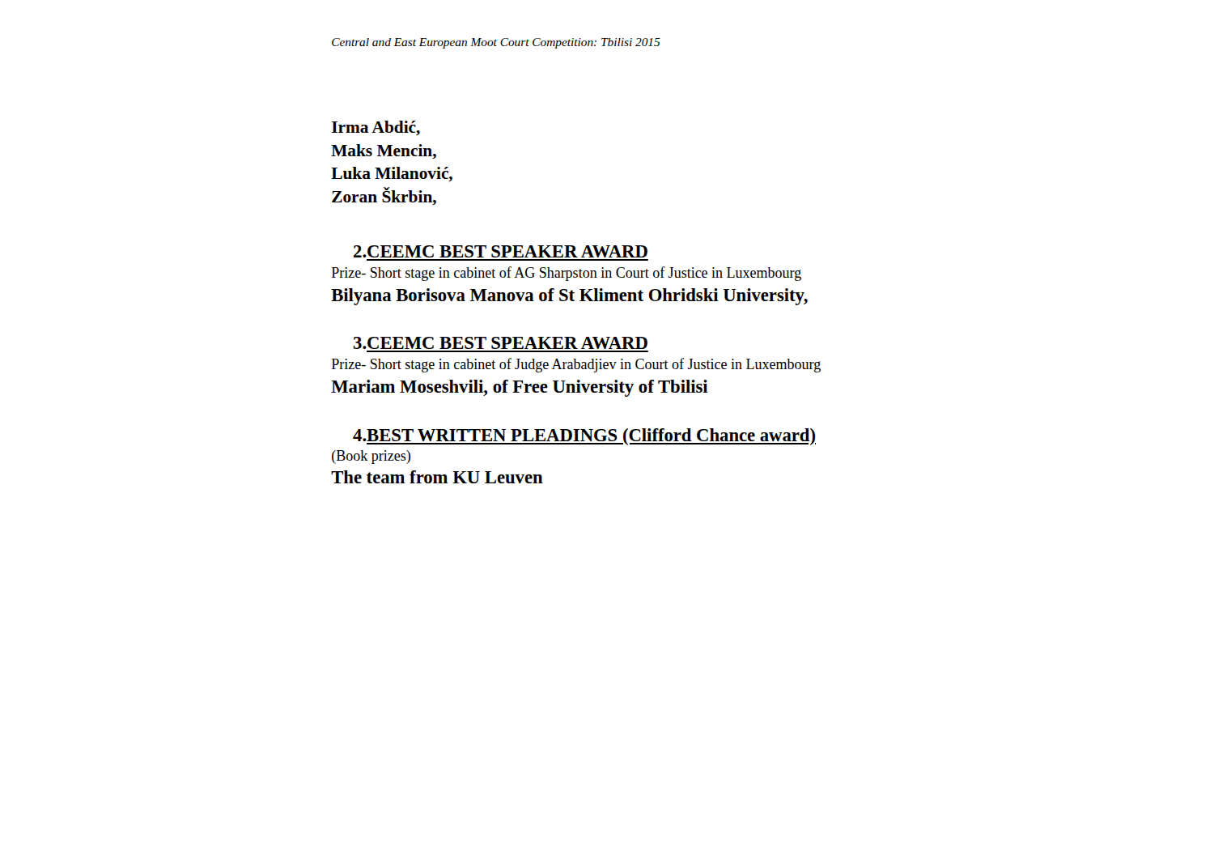Central and East European Moot Court Competition: Tbilisi 2015
Irma Abdić,
Maks Mencin,
Luka Milanović,
Zoran Škrbin,
2. CEEMC BEST SPEAKER AWARD
Prize- Short stage in cabinet of AG Sharpston in Court of Justice in Luxembourg
Bilyana Borisova Manova of St Kliment Ohridski University,
3. CEEMC BEST SPEAKER AWARD
Prize- Short stage in cabinet of Judge Arabadjiev in Court of Justice in Luxembourg
Mariam Moseshvili, of Free University of Tbilisi
4. BEST WRITTEN PLEADINGS (Clifford Chance award)
(Book prizes)
The team from KU Leuven